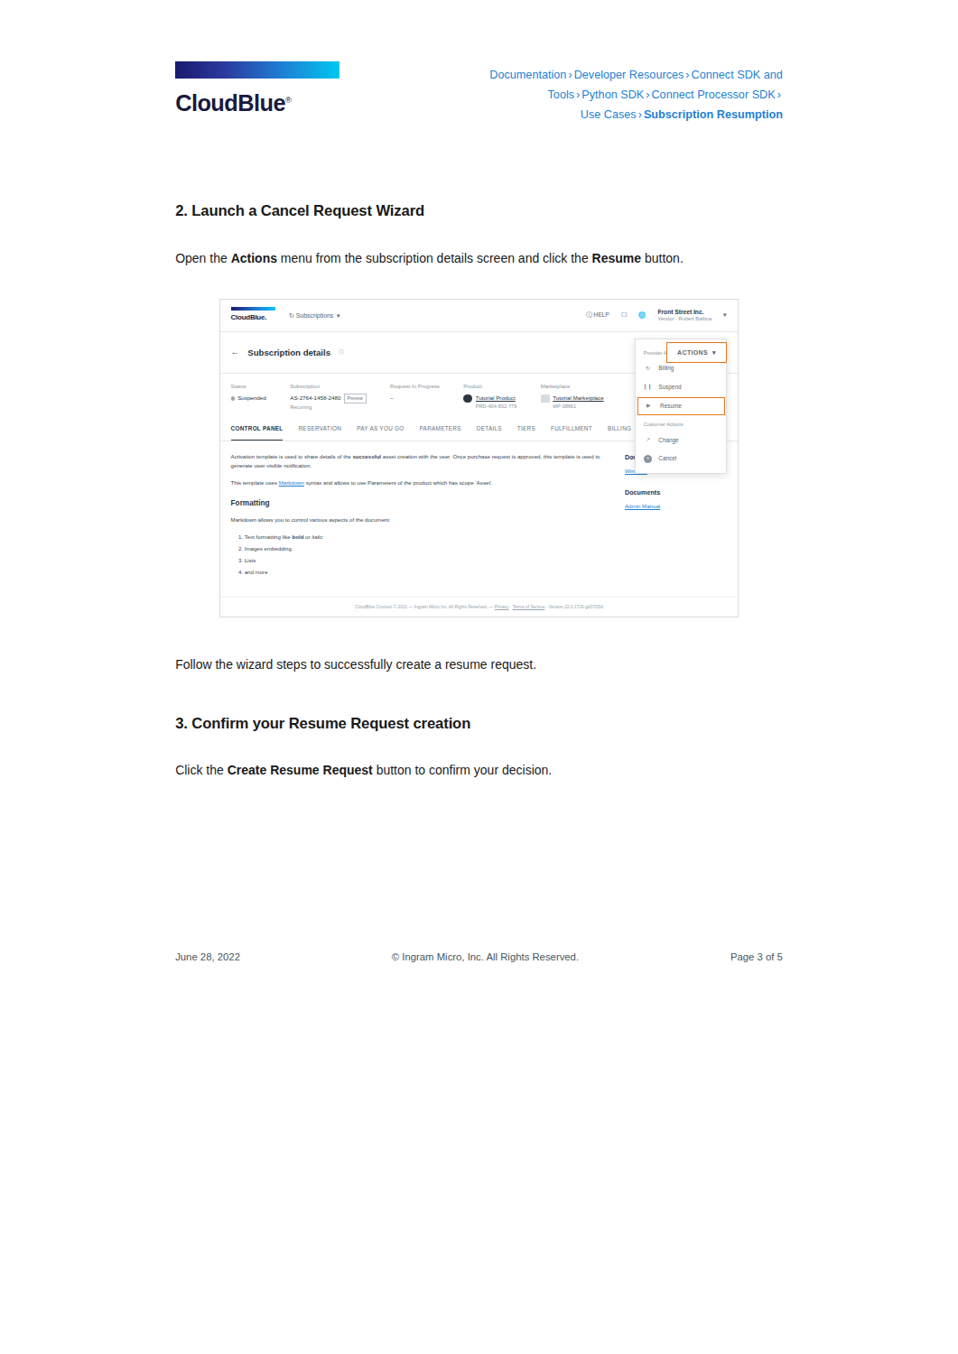CloudBlue®
Documentation›Developer Resources›Connect SDK and Tools›Python SDK›Connect Processor SDK›
Use Cases›Subscription Resumption
2. Launch a Cancel Request Wizard
Open the Actions menu from the subscription details screen and click the Resume button.
CloudBlue.
↻ Subscriptions ▾
ⓘ HELP ☐ 🌐
Front Street Inc.
Vendor · Robert Balboa
▾
← Subscription details ⓘ
ACTIONS ▾
Provider Actions
↻ Billing
❙❙ Suspend
▶ Resume
Customer Actions
↗ Change
✕ Cancel
Status
Suspended
Subscription
AS-2764-1458-2480Preview
Recurring
Request In Progress
–
Product
Tutorial Product
PRD-404-832-779
Marketplace
Tutorial Marketplace
MP-38661
CONTROL PANEL
RESERVATION
PAY AS YOU GO
PARAMETERS
DETAILS
TIERS
FULFILLMENT
BILLING
Activation template is used to share details of the successful asset creation with the user. Once purchase request is approved, this template is used to generate user-visible notification.
This template uses Markdown syntax and allows to use Parameters of the product which has scope 'Asset'.
Formatting
Markdown allows you to control various aspects of the document:
Text formatting like bold or italic
Images embedding
Lists
and more
Downloads
Windows
Documents
Admin Manual
CloudBlue Connect © 2021 — Ingram Micro Inc. All Rights Reserved. — Privacy · Terms of Service · Version 22.0.1726-gd372f3d
Follow the wizard steps to successfully create a resume request.
3. Confirm your Resume Request creation
Click the Create Resume Request button to confirm your decision.
June 28, 2022
© Ingram Micro, Inc. All Rights Reserved.
Page 3 of 5